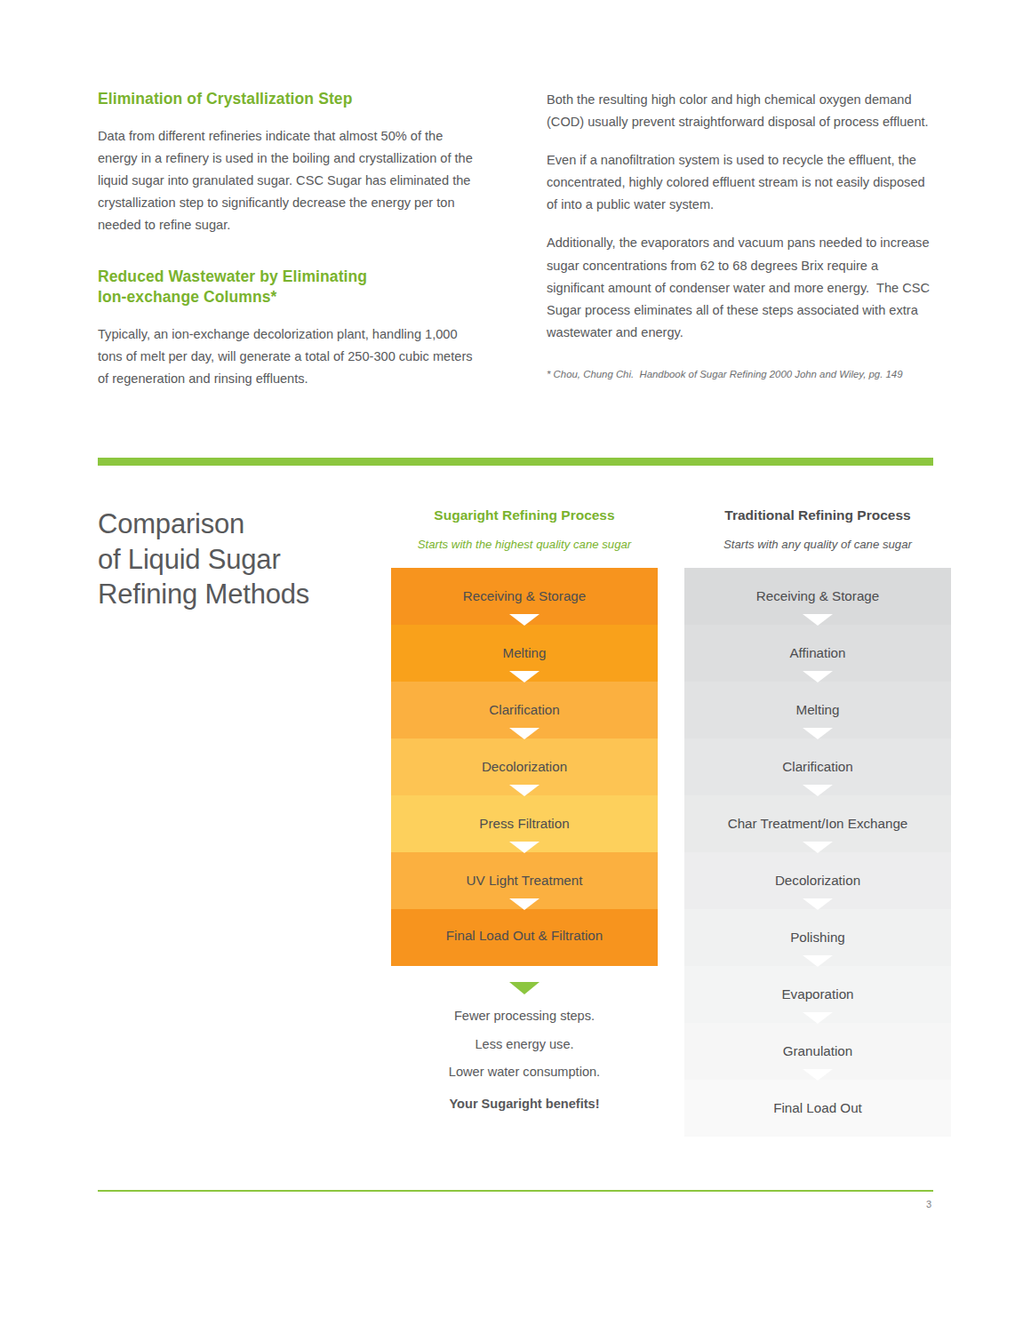Elimination of Crystallization Step
Data from different refineries indicate that almost 50% of the energy in a refinery is used in the boiling and crystallization of the liquid sugar into granulated sugar. CSC Sugar has eliminated the crystallization step to significantly decrease the energy per ton needed to refine sugar.
Reduced Wastewater by Eliminating
Ion-exchange Columns*
Typically, an ion-exchange decolorization plant, handling 1,000 tons of melt per day, will generate a total of 250-300 cubic meters of regeneration and rinsing effluents.
Both the resulting high color and high chemical oxygen demand (COD) usually prevent straightforward disposal of process effluent.
Even if a nanofiltration system is used to recycle the effluent, the concentrated, highly colored effluent stream is not easily disposed of into a public water system.
Additionally, the evaporators and vacuum pans needed to increase sugar concentrations from 62 to 68 degrees Brix require a significant amount of condenser water and more energy. The CSC Sugar process eliminates all of these steps associated with extra wastewater and energy.
* Chou, Chung Chi. Handbook of Sugar Refining 2000 John and Wiley, pg. 149
Comparison
of Liquid Sugar
Refining Methods
Sugaright Refining Process
Starts with the highest quality cane sugar
Receiving & Storage
Melting
Clarification
Decolorization
Press Filtration
UV Light Treatment
Final Load Out & Filtration
Fewer processing steps.
Less energy use.
Lower water consumption.
Your Sugaright benefits!
Traditional Refining Process
Starts with any quality of cane sugar
Receiving & Storage
Affination
Melting
Clarification
Char Treatment/Ion Exchange
Decolorization
Polishing
Evaporation
Granulation
Final Load Out
3